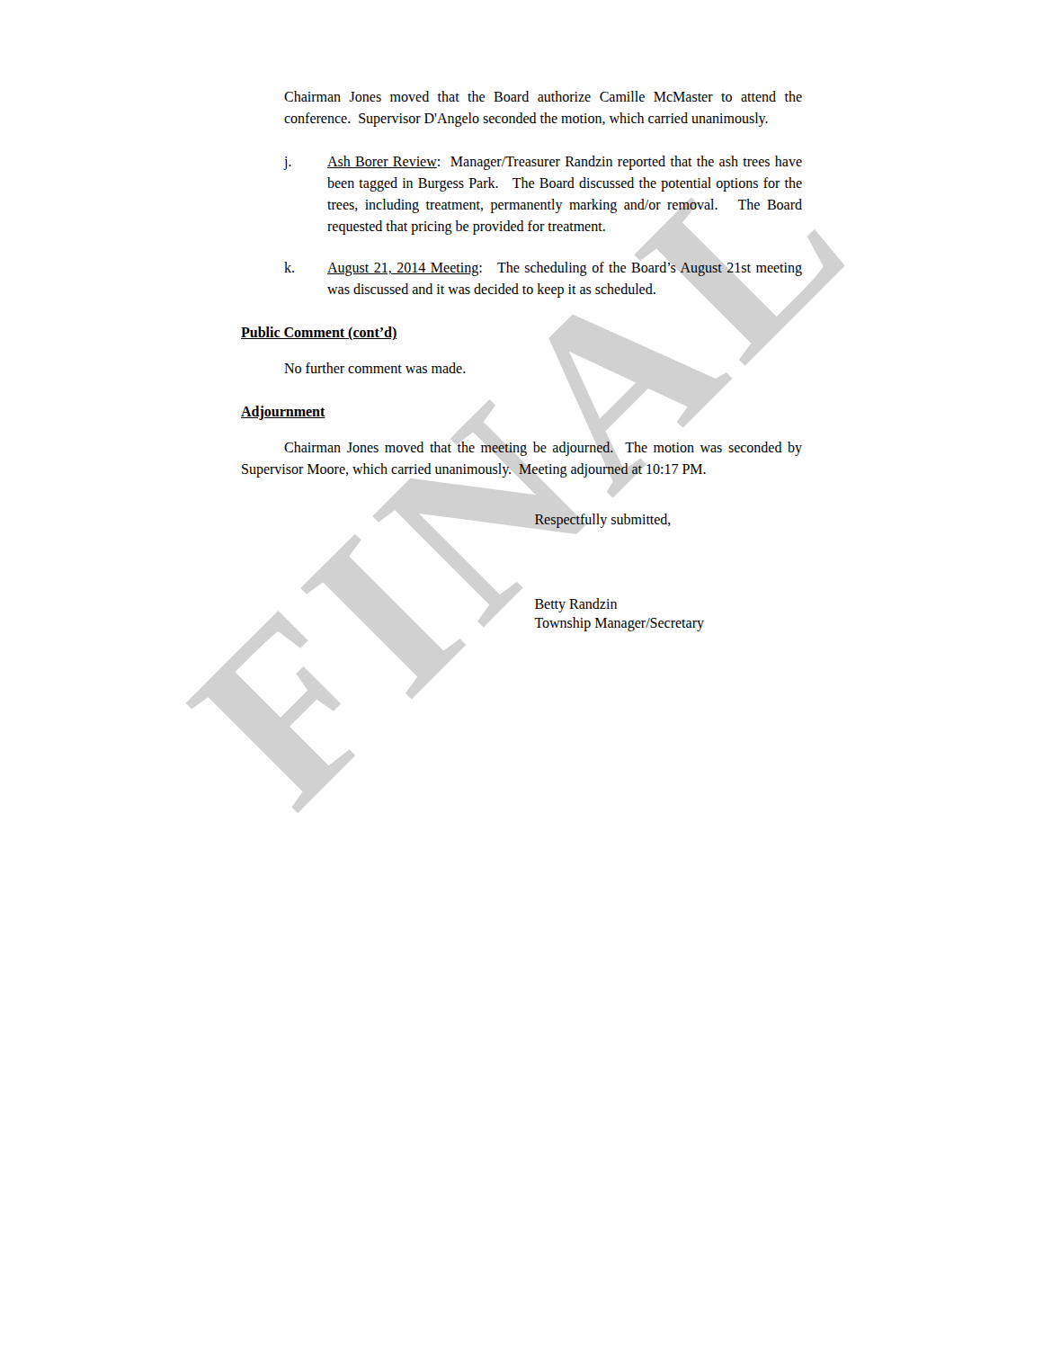FINAL
Chairman Jones moved that the Board authorize Camille McMaster to attend the conference. Supervisor D'Angelo seconded the motion, which carried unanimously.
j. Ash Borer Review: Manager/Treasurer Randzin reported that the ash trees have been tagged in Burgess Park. The Board discussed the potential options for the trees, including treatment, permanently marking and/or removal. The Board requested that pricing be provided for treatment.
k. August 21, 2014 Meeting: The scheduling of the Board’s August 21st meeting was discussed and it was decided to keep it as scheduled.
Public Comment (cont’d)
No further comment was made.
Adjournment
Chairman Jones moved that the meeting be adjourned. The motion was seconded by Supervisor Moore, which carried unanimously. Meeting adjourned at 10:17 PM.
Respectfully submitted,
Betty Randzin
Township Manager/Secretary